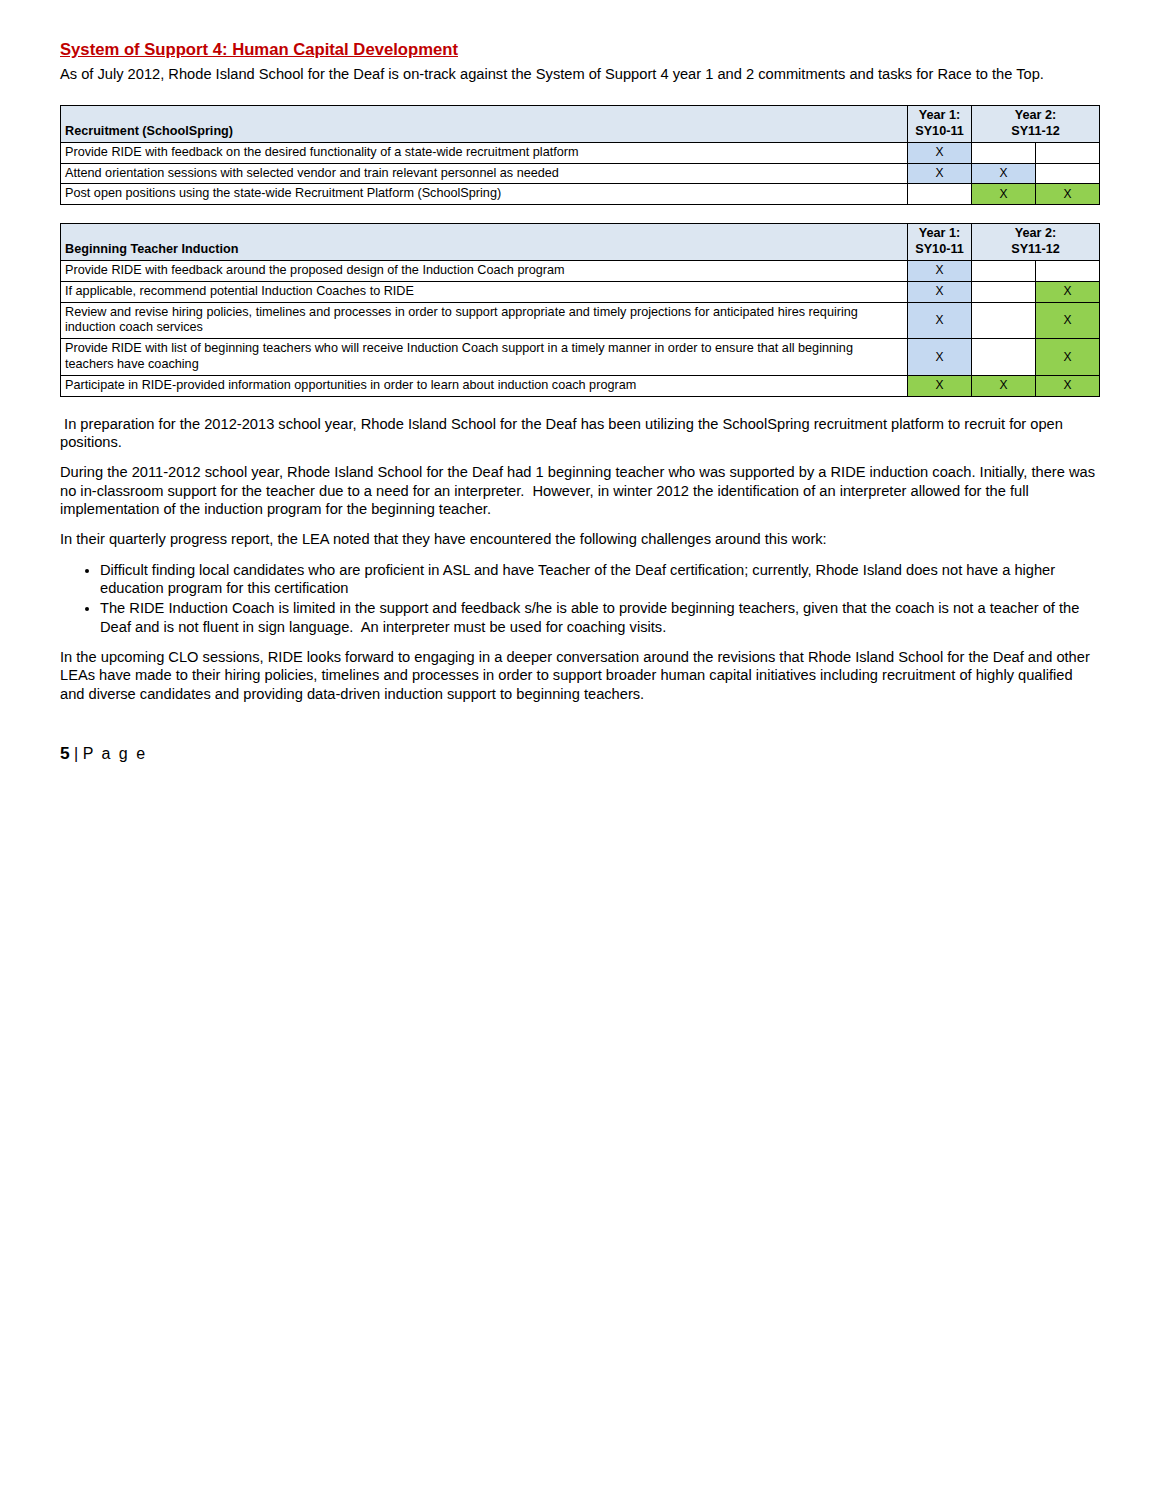System of Support 4: Human Capital Development
As of July 2012, Rhode Island School for the Deaf is on-track against the System of Support 4 year 1 and 2 commitments and tasks for Race to the Top.
| Recruitment (SchoolSpring) | Year 1: SY10-11 | Year 2: SY11-12 |
| --- | --- | --- |
| Provide RIDE with feedback on the desired functionality of a state-wide recruitment platform | X | | |
| Attend orientation sessions with selected vendor and train relevant personnel as needed | X | X | |
| Post open positions using the state-wide Recruitment Platform (SchoolSpring) | | X | X |
| Beginning Teacher Induction | Year 1: SY10-11 | Year 2: SY11-12 |
| --- | --- | --- |
| Provide RIDE with feedback around the proposed design of the Induction Coach program | X | | |
| If applicable, recommend potential Induction Coaches to RIDE | X | | X |
| Review and revise hiring policies, timelines and processes in order to support appropriate and timely projections for anticipated hires requiring induction coach services | X | | X |
| Provide RIDE with list of beginning teachers who will receive Induction Coach support in a timely manner in order to ensure that all beginning teachers have coaching | X | | X |
| Participate in RIDE-provided information opportunities in order to learn about induction coach program | X | X | X |
In preparation for the 2012-2013 school year, Rhode Island School for the Deaf has been utilizing the SchoolSpring recruitment platform to recruit for open positions.
During the 2011-2012 school year, Rhode Island School for the Deaf had 1 beginning teacher who was supported by a RIDE induction coach. Initially, there was no in-classroom support for the teacher due to a need for an interpreter. However, in winter 2012 the identification of an interpreter allowed for the full implementation of the induction program for the beginning teacher.
In their quarterly progress report, the LEA noted that they have encountered the following challenges around this work:
Difficult finding local candidates who are proficient in ASL and have Teacher of the Deaf certification; currently, Rhode Island does not have a higher education program for this certification
The RIDE Induction Coach is limited in the support and feedback s/he is able to provide beginning teachers, given that the coach is not a teacher of the Deaf and is not fluent in sign language. An interpreter must be used for coaching visits.
In the upcoming CLO sessions, RIDE looks forward to engaging in a deeper conversation around the revisions that Rhode Island School for the Deaf and other LEAs have made to their hiring policies, timelines and processes in order to support broader human capital initiatives including recruitment of highly qualified and diverse candidates and providing data-driven induction support to beginning teachers.
5 | P a g e